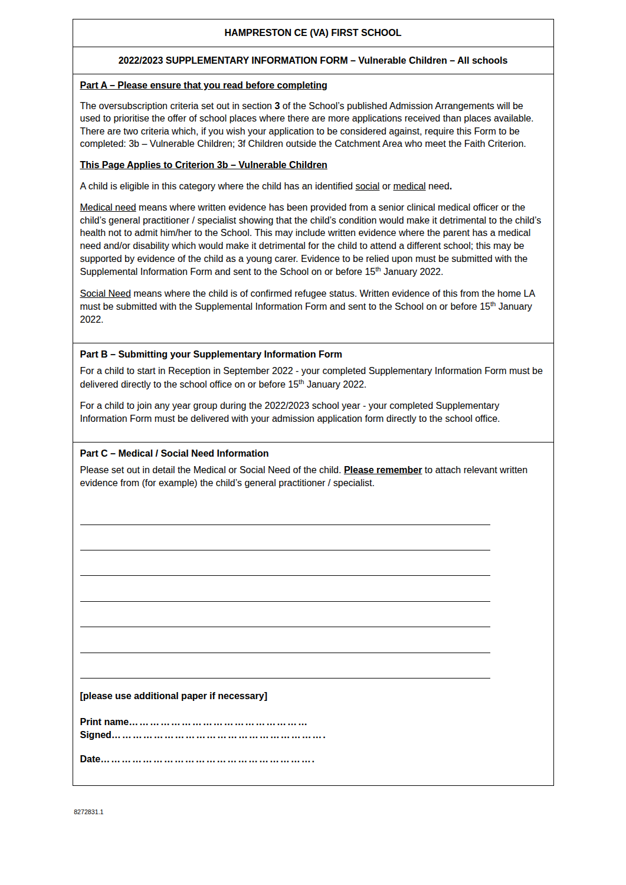HAMPRESTON CE (VA) FIRST SCHOOL
2022/2023 SUPPLEMENTARY INFORMATION FORM – Vulnerable Children – All schools
Part A – Please ensure that you read before completing
The oversubscription criteria set out in section 3 of the School’s published Admission Arrangements will be used to prioritise the offer of school places where there are more applications received than places available. There are two criteria which, if you wish your application to be considered against, require this Form to be completed: 3b – Vulnerable Children; 3f Children outside the Catchment Area who meet the Faith Criterion.
This Page Applies to Criterion 3b – Vulnerable Children
A child is eligible in this category where the child has an identified social or medical need.
Medical need means where written evidence has been provided from a senior clinical medical officer or the child’s general practitioner / specialist showing that the child’s condition would make it detrimental to the child’s health not to admit him/her to the School. This may include written evidence where the parent has a medical need and/or disability which would make it detrimental for the child to attend a different school; this may be supported by evidence of the child as a young carer. Evidence to be relied upon must be submitted with the Supplemental Information Form and sent to the School on or before 15th January 2022.
Social Need means where the child is of confirmed refugee status. Written evidence of this from the home LA must be submitted with the Supplemental Information Form and sent to the School on or before 15th January 2022.
Part B – Submitting your Supplementary Information Form
For a child to start in Reception in September 2022 - your completed Supplementary Information Form must be delivered directly to the school office on or before 15th January 2022.
For a child to join any year group during the 2022/2023 school year - your completed Supplementary Information Form must be delivered with your admission application form directly to the school office.
Part C – Medical / Social Need Information
Please set out in detail the Medical or Social Need of the child. Please remember to attach relevant written evidence from (for example) the child’s general practitioner / specialist.
[please use additional paper if necessary]
Print name…………………………………………… Signed…………………………………………………….
Date…………………………………………………….
8272831.1